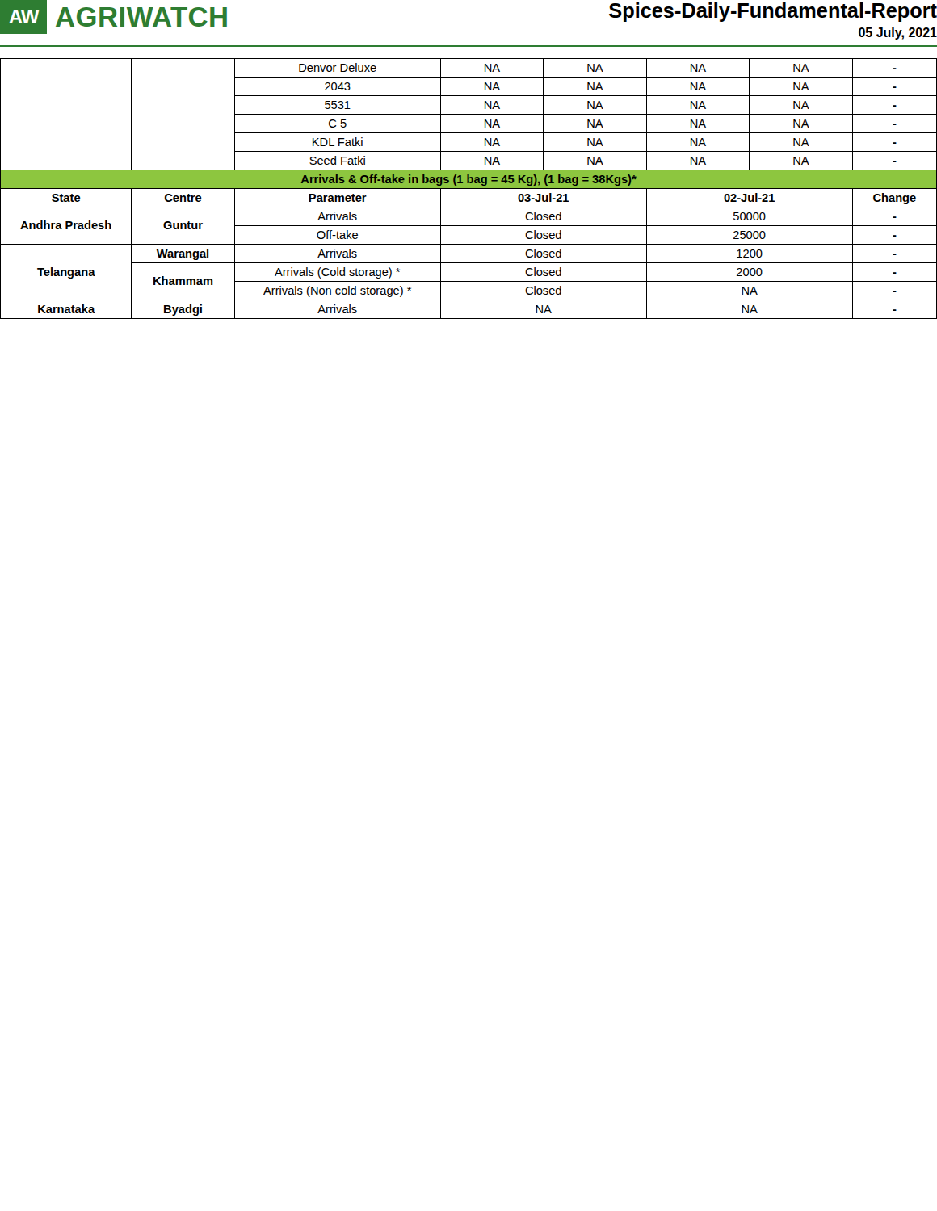AW
AGRIWATCH
Spices-Daily-Fundamental-Report
05 July, 2021
| | | Denvor Deluxe | NA | NA | NA | NA | - |
| 2043 | NA | NA | NA | NA | - |
| 5531 | NA | NA | NA | NA | - |
| C 5 | NA | NA | NA | NA | - |
| KDL Fatki | NA | NA | NA | NA | - |
| Seed Fatki | NA | NA | NA | NA | - |
| Arrivals & Off-take in bags (1 bag = 45 Kg), (1 bag = 38Kgs)* |
| State | Centre | Parameter | 03-Jul-21 | 02-Jul-21 | Change |
| Andhra Pradesh | Guntur | Arrivals | Closed | 50000 | - |
| Off-take | Closed | 25000 | - |
| Telangana | Warangal | Arrivals | Closed | 1200 | - |
| Khammam | Arrivals (Cold storage) * | Closed | 2000 | - |
| Arrivals (Non cold storage) * | Closed | NA | - |
| Karnataka | Byadgi | Arrivals | NA | NA | - |